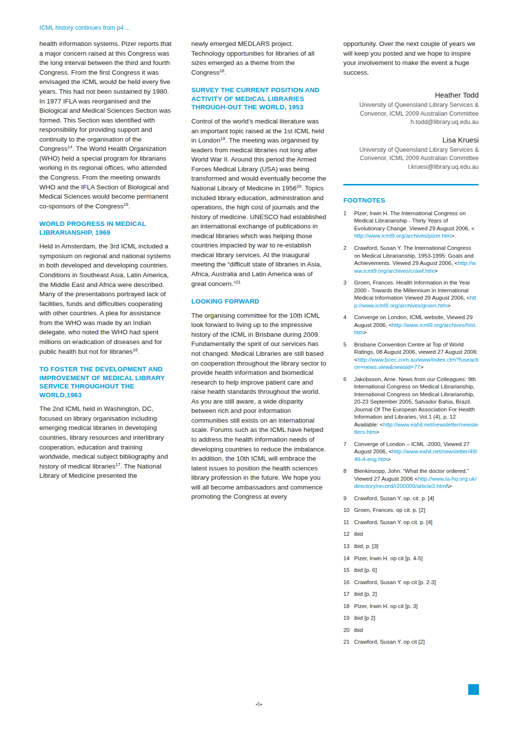ICML history continues from p4 ...
health information systems. Pizer reports that a major concern raised at this Congress was the long interval between the third and fourth Congress. From the first Congress it was envisaged the ICML would be held every five years. This had not been sustained by 1980. In 1977 IFLA was reorganised and the Biological and Medical Sciences Section was formed. This Section was identified with responsibility for providing support and continuity to the organisation of the Congress14. The World Health Organization (WHO) held a special program for librarians working in its regional offices, who attended the Congress. From the meeting onwards WHO and the IFLA Section of Biological and Medical Sciences would become permanent co-sponsors of the Congress15.
World progress in medical librarianship, 1969
Held in Amsterdam, the 3rd ICML included a symposium on regional and national systems in both developed and developing countries. Conditions in Southeast Asia, Latin America, the Middle East and Africa were described. Many of the presentations portrayed lack of facilities, funds and difficulties cooperating with other countries. A plea for assistance from the WHO was made by an Indian delegate, who noted the WHO had spent millions on eradication of diseases and for public health but not for libraries16.
To foster the development and improvement of medical library service throughout the world,1963
The 2nd ICML held in Washington, DC, focused on library organisation including emerging medical libraries in developing countries, library resources and interlibrary cooperation, education and training worldwide, medical subject bibliography and history of medical libraries17. The National Library of Medicine presented the
newly emerged MEDLARS project. Technology opportunities for libraries of all sizes emerged as a theme from the Congress18.
Survey the current position and activity of medical libraries through-out the world, 1953
Control of the world’s medical literature was an important topic raised at the 1st ICML held in London19. The meeting was organised by leaders from medical libraries not long after World War II. Around this period the Armed Forces Medical Library (USA) was being transformed and would eventually become the National Library of Medicine in 195620. Topics included library education, administration and operations, the high cost of journals and the history of medicine. UNESCO had established an international exchange of publications in medical libraries which was helping those countries impacted by war to re-establish medical library services. At the inaugural meeting the “difficult state of libraries in Asia, Africa, Australia and Latin America was of great concern.”21
Looking forward
The organising committee for the 10th ICML look forward to living up to the impressive history of the ICML in Brisbane during 2009. Fundamentally the spirit of our services has not changed. Medical Libraries are still based on cooperation throughout the library sector to provide health information and biomedical research to help improve patient care and raise health standards throughout the world. As you are still aware, a wide disparity between rich and poor information communities still exists on an international scale. Forums such as the ICML have helped to address the health information needs of developing countries to reduce the imbalance. In addition, the 10th ICML will embrace the latest issues to position the health sciences library profession in the future. We hope you will all become ambassadors and commence promoting the Congress at every
opportunity. Over the next couple of years we will keep you posted and we hope to inspire your involvement to make the event a huge success.
Heather Todd
University of Queensland Library Services & Convenor, ICML 2009 Australian Committee
h.todd@library.uq.edu.au
Lisa Kruesi
University of Queensland Library Services & Convenor, ICML 2009 Australian Committee
l.kruesi@library.uq.edu.au
Footnotes
Pizer, Irwin H. The International Congress on Medical Librarianship - Thirty Years of Evolutionary Change. Viewed 29 August 2006, < http://www.icml9.org/archives/pizer.htm>.
Crawford, Susan Y. The International Congress on Medical Librarianship, 1953-1995: Goals and Achievements. Viewed 29 August 2006, <http://www.icml9.org/archives/crawf.htm>
Groen, Frances. Health Information in the Year 2000 - Towards the Millennium in International Medical Information Viewed 29 August 2006, <http://www.icml9.org/archives/groen.htm>
Converge on London, ICML website, Viewed 29 August 2006, <http://www.icml9.org/archives/hist.htm>
Brisbane Convention Centre at Top of World Ratings, 08 August 2006, viewed 27 August 2006: <http://www.bcec.com.au/www/index.cfm?fuseaction=news.view&newsid=77>
Jakobsson, Arne. News from our Colleagues: 9th International Congress on Medical Librarianship, International Congress on Medical Librarianship, 20-23 September 2005, Salvador Bahia, Brazil. Journal Of The European Association For Health Information and Libraries, Vol.1 (4), p. 12 Available: <http://www.eahil.net/newsletter/newsletters.htm>
Converge of London – ICML -2000, Viewed 27 August 2006, <http://www.eahil.net/newsletter/49/49-4-eng.htm>
Blenkinsopp, John. “What the doctor ordered.” Viewed 27 August 2006 <http://www.la-hq.org.uk/directory/record/r200009/article3.html\>
Crawford, Susan Y. op. cit. p. [4]
Groen, Frances. op cit. p. [2]
Crawford, Susan Y. op cit. p. [4]
ibid
ibid, p. [3]
Pizer, Irwin H. op cit [p. 4-5]
ibid [p. 6]
Crawford, Susan Y. op cit [p. 2-3]
ibid [p. 2]
Pizer, Irwin H. op cit [p. 3]
ibid [p 2]
ibid
Crawford, Susan Y. op cit [2]
•5•